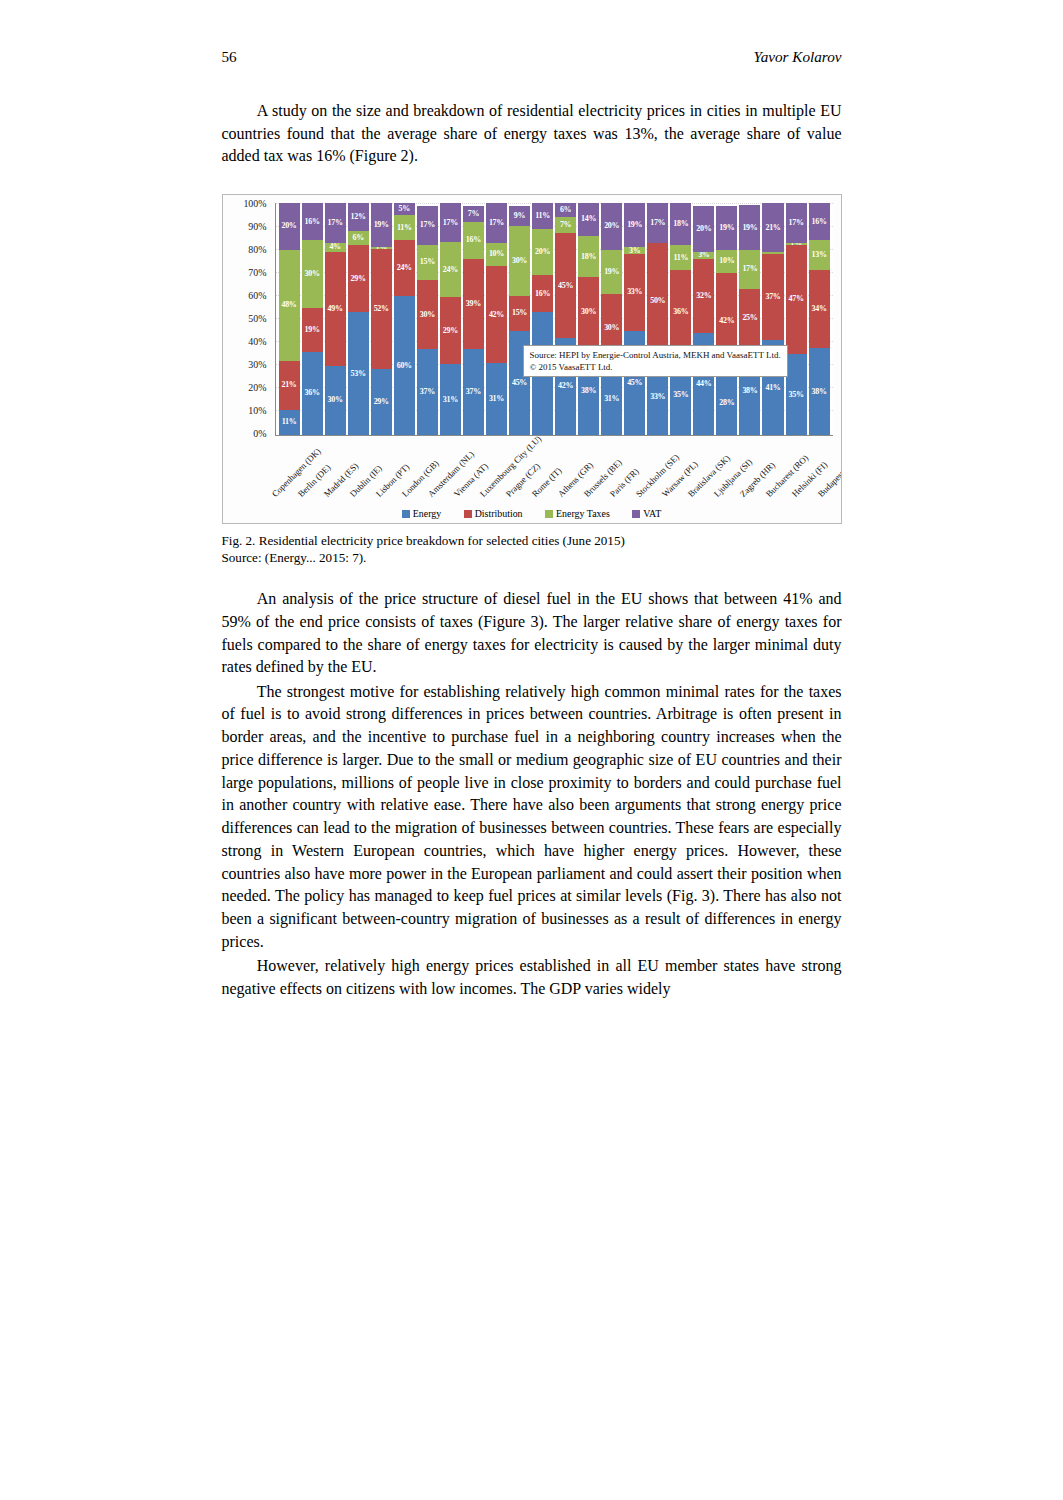56 Yavor Kolarov
A study on the size and breakdown of residential electricity prices in cities in multiple EU countries found that the average share of energy taxes was 13%, the average share of value added tax was 16% (Figure 2).
100% 90% 80% 70% 60% 50% 40% 30% 20% 10% 0%
20%
48%
21%
11%
16%
30%
19%
36%
17%
4%
49%
30%
12%
6%
29%
53%
19%
1%
52%
29%
5%
11%
24%
60%
17%
15%
30%
37%
17%
24%
29%
31%
7%
16%
39%
37%
17%
10%
42%
31%
9%
30%
15%
45%
11%
20%
16%
53%
6%
7%
45%
42%
14%
18%
30%
38%
20%
19%
30%
31%
19%
3%
33%
45%
17%
0%
50%
33%
18%
11%
36%
35%
20%
3%
32%
44%
19%
10%
42%
28%
19%
17%
25%
38%
21%
37%
41%
17%
1%
47%
35%
16%
13%
34%
38%
Source: HEPI by Energie-Control Austria, MEKH and VaasaETT Ltd.
© 2015 VaasaETT Ltd.
Copenhagen (DK) Berlin (DE) Madrid (ES) Dublin (IE) Lisbon (PT) London (GB) Amsterdam (NL) Vienna (AT) Luxembourg City (LU) Prague (CZ) Rome (IT) Athens (GR) Brussels (BE) Paris (FR) Stockholm (SE) Warsaw (PL) Bratislava (SK) Ljubljana (SI) Zagreb (HR) Bucharest (RO) Helsinki (FI) Budapest (HU) Belgrade (RS) Average
Energy Distribution Energy Taxes VAT
Fig. 2. Residential electricity price breakdown for selected cities (June 2015) Source: (Energy... 2015: 7).
An analysis of the price structure of diesel fuel in the EU shows that between 41% and 59% of the end price consists of taxes (Figure 3). The larger relative share of energy taxes for fuels compared to the share of energy taxes for electricity is caused by the larger minimal duty rates defined by the EU.
The strongest motive for establishing relatively high common minimal rates for the taxes of fuel is to avoid strong differences in prices between countries. Arbitrage is often present in border areas, and the incentive to purchase fuel in a neighboring country increases when the price difference is larger. Due to the small or medium geographic size of EU countries and their large populations, millions of people live in close proximity to borders and could purchase fuel in another country with relative ease. There have also been arguments that strong energy price differences can lead to the migration of businesses between countries. These fears are especially strong in Western European countries, which have higher energy prices. However, these countries also have more power in the European parliament and could assert their position when needed. The policy has managed to keep fuel prices at similar levels (Fig. 3). There has also not been a significant between-country migration of businesses as a result of differences in energy prices.
However, relatively high energy prices established in all EU member states have strong negative effects on citizens with low incomes. The GDP varies widely